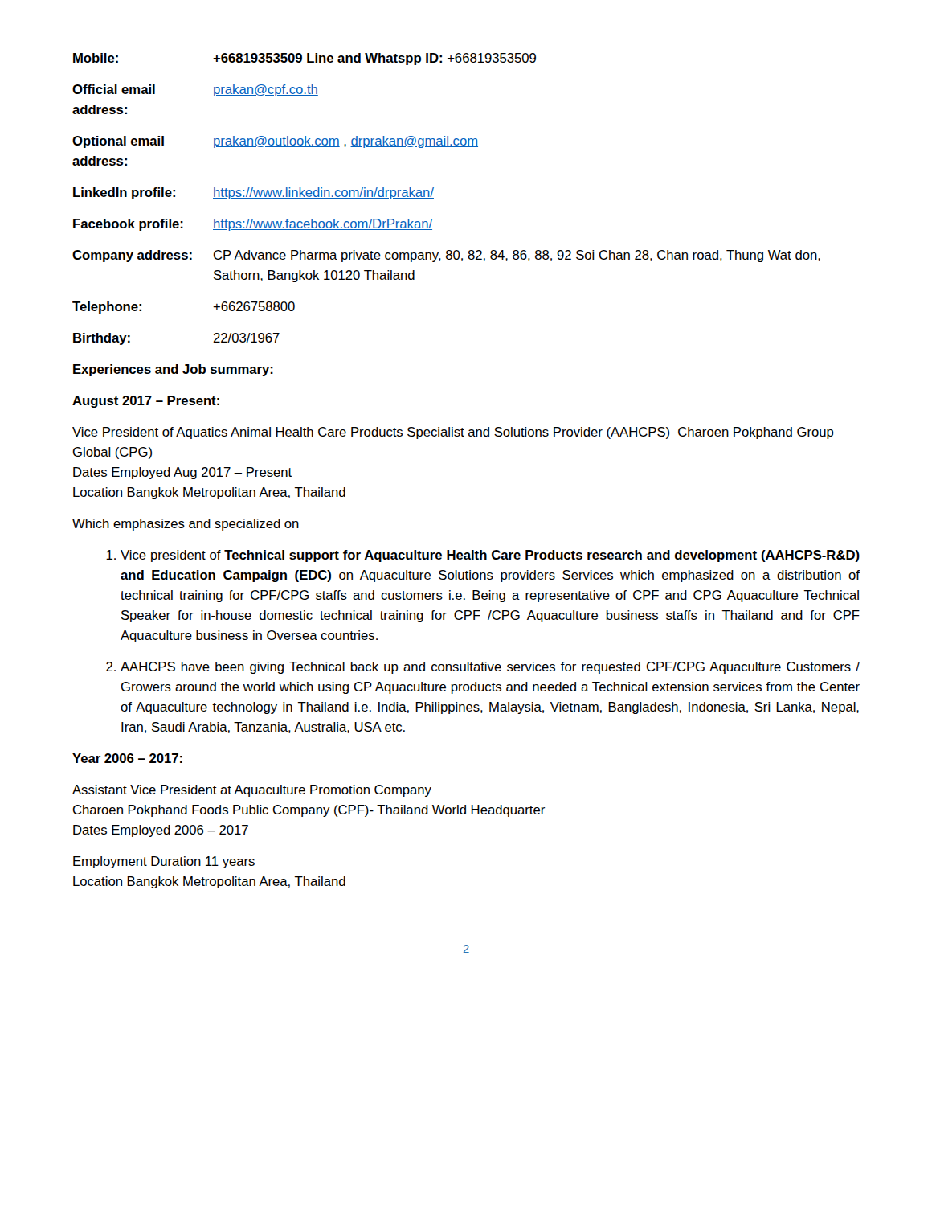Mobile:
+66819353509 Line and Whatspp ID: +66819353509
Official email address:
prakan@cpf.co.th
Optional email address:
prakan@outlook.com , drprakan@gmail.com
LinkedIn profile:
https://www.linkedin.com/in/drprakan/
Facebook profile:
https://www.facebook.com/DrPrakan/
Company address:
CP Advance Pharma private company, 80, 82, 84, 86, 88, 92 Soi Chan 28, Chan road, Thung Wat don, Sathorn, Bangkok 10120 Thailand
Telephone:
+6626758800
Birthday:
22/03/1967
Experiences and Job summary:
August 2017 – Present:
Vice President of Aquatics Animal Health Care Products Specialist and Solutions Provider (AAHCPS) Charoen Pokphand Group Global (CPG)
Dates Employed Aug 2017 – Present
Location Bangkok Metropolitan Area, Thailand
Which emphasizes and specialized on
Vice president of Technical support for Aquaculture Health Care Products research and development (AAHCPS-R&D) and Education Campaign (EDC) on Aquaculture Solutions providers Services which emphasized on a distribution of technical training for CPF/CPG staffs and customers i.e. Being a representative of CPF and CPG Aquaculture Technical Speaker for in-house domestic technical training for CPF /CPG Aquaculture business staffs in Thailand and for CPF Aquaculture business in Oversea countries.
AAHCPS have been giving Technical back up and consultative services for requested CPF/CPG Aquaculture Customers / Growers around the world which using CP Aquaculture products and needed a Technical extension services from the Center of Aquaculture technology in Thailand i.e. India, Philippines, Malaysia, Vietnam, Bangladesh, Indonesia, Sri Lanka, Nepal, Iran, Saudi Arabia, Tanzania, Australia, USA etc.
Year 2006 – 2017:
Assistant Vice President at Aquaculture Promotion Company
Charoen Pokphand Foods Public Company (CPF)- Thailand World Headquarter
Dates Employed 2006 – 2017
Employment Duration 11 years
Location Bangkok Metropolitan Area, Thailand
2